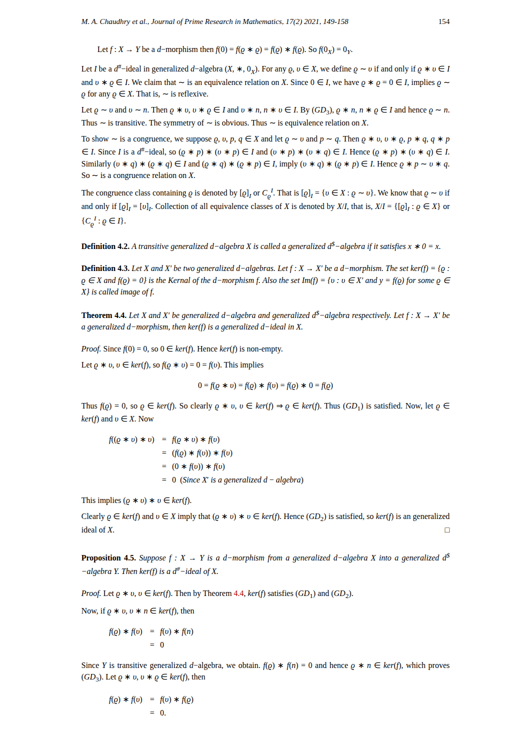M. A. Chaudhry et al., Journal of Prime Research in Mathematics, 17(2) 2021, 149-158 154
Let f : X → Y be a d−morphism then f(0) = f(ϱ ∗ ϱ) = f(ϱ) ∗ f(ϱ). So f(0X) = 0Y.
Let I be a d#−ideal in generalized d−algebra (X, ∗, 0X). For any ϱ, υ ∈ X, we define ϱ ∼ υ if and only if ϱ ∗ υ ∈ I and υ ∗ ϱ ∈ I. We claim that ∼ is an equivalence relation on X. Since 0 ∈ I, we have ϱ ∗ ϱ = 0 ∈ I, implies ϱ ∼ ϱ for any ϱ ∈ X. That is, ∼ is reflexive.
Let ϱ ∼ υ and υ ∼ n. Then ϱ ∗ υ, υ ∗ ϱ ∈ I and υ ∗ n, n ∗ υ ∈ I. By (GD3), ϱ ∗ n, n ∗ ϱ ∈ I and hence ϱ ∼ n. Thus ∼ is transitive. The symmetry of ∼ is obvious. Thus ∼ is equivalence relation on X.
To show ∼ is a congruence, we suppose ϱ, υ, p, q ∈ X and let ϱ ∼ υ and p ∼ q. Then ϱ ∗ υ, υ ∗ ϱ, p ∗ q, q ∗ p ∈ I. Since I is a d#−ideal, so (ϱ ∗ p) ∗ (υ ∗ p) ∈ I and (υ ∗ p) ∗ (υ ∗ q) ∈ I. Hence (ϱ ∗ p) ∗ (υ ∗ q) ∈ I. Similarly (υ ∗ q) ∗ (ϱ ∗ q) ∈ I and (ϱ ∗ q) ∗ (ϱ ∗ p) ∈ I, imply (υ ∗ q) ∗ (ϱ ∗ p) ∈ I. Hence ϱ ∗ p ∼ υ ∗ q. So ∼ is a congruence relation on X.
The congruence class containing ϱ is denoted by [ϱ]I or CϱI. That is [ϱ]I = {υ ∈ X : ϱ ∼ υ}. We know that ϱ ∼ υ if and only if [ϱ]I = [υ]I. Collection of all equivalence classes of X is denoted by X/I, that is, X/I = {[ϱ]I : ϱ ∈ X} or {CϱI : ϱ ∈ I}.
Definition 4.2. A transitive generalized d−algebra X is called a generalized d$−algebra if it satisfies x ∗ 0 = x.
Definition 4.3. Let X and X′ be two generalized d−algebras. Let f : X → X′ be a d−morphism. The set ker(f) = {ϱ : ϱ ∈ X and f(ϱ) = 0} is the Kernal of the d−morphism f. Also the set Im(f) = {υ : υ ∈ X′ and y = f(ϱ) for some ϱ ∈ X} is called image of f.
Theorem 4.4. Let X and X′ be generalized d−algebra and generalized d$−algebra respectively. Let f : X → X′ be a generalized d−morphism, then ker(f) is a generalized d−ideal in X.
Proof. Since f(0) = 0, so 0 ∈ ker(f). Hence ker(f) is non-empty.
Let ϱ ∗ υ, υ ∈ ker(f), so f(ϱ ∗ υ) = 0 = f(υ). This implies
0 = f(ϱ ∗ υ) = f(ϱ) ∗ f(υ) = f(ϱ) ∗ 0 = f(ϱ)
Thus f(ϱ) = 0, so ϱ ∈ ker(f). So clearly ϱ ∗ υ, υ ∈ ker(f) ⇒ ϱ ∈ ker(f). Thus (GD1) is satisfied. Now, let ϱ ∈ ker(f) and υ ∈ X. Now
| f (( ϱ ∗ υ ) ∗ υ ) | = | f ( ϱ ∗ υ ) ∗ f ( υ ) |
| | = | ( f ( ϱ ) ∗ f ( υ )) ∗ f ( υ ) |
| | = | (0 ∗ f ( υ )) ∗ f ( υ ) |
| | = | 0 ( Since X ′ is a generalized d − algebra ) |
This implies (ϱ ∗ υ) ∗ υ ∈ ker(f).
Clearly ϱ ∈ ker(f) and υ ∈ X imply that (ϱ ∗ υ) ∗ υ ∈ ker(f). Hence (GD2) is satisfied, so ker(f) is an generalized ideal of X. □
Proposition 4.5. Suppose f : X → Y is a d−morphism from a generalized d−algebra X into a generalized d$−algebra Y. Then ker(f) is a d#−ideal of X.
Proof. Let ϱ ∗ υ, υ ∈ ker(f). Then by Theorem 4.4, ker(f) satisfies (GD1) and (GD2).
Now, if ϱ ∗ υ, υ ∗ n ∈ ker(f), then
| f ( ϱ ) ∗ f ( υ ) | = | f ( υ ) ∗ f ( n ) |
| | = | 0 |
Since Y is transitive generalized d−algebra, we obtain. f(ϱ) ∗ f(n) = 0 and hence ϱ ∗ n ∈ ker(f), which proves (GD3). Let ϱ ∗ υ, υ ∗ ϱ ∈ ker(f), then
| f ( ϱ ) ∗ f ( υ ) | = | f ( υ ) ∗ f ( ϱ ) |
| | = | 0. |